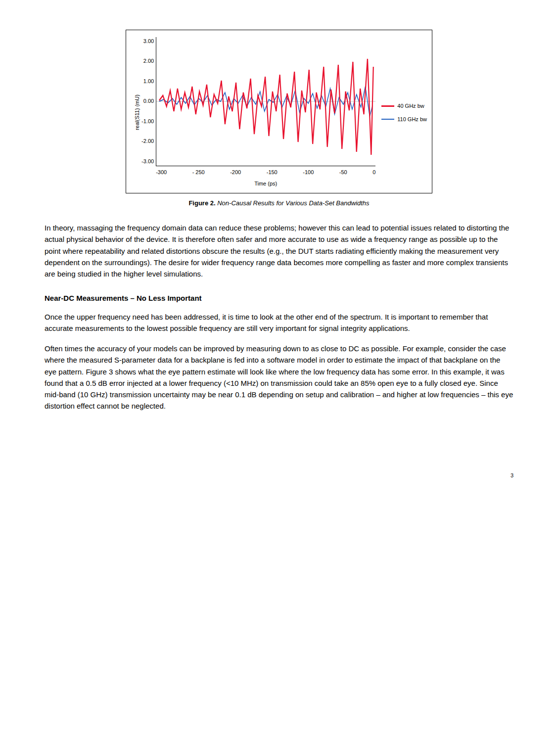real(S11) (mU)
3.00 2.00 1.00 0.00 -1.00 -2.00 -3.00
-300 - 250 -200 -150 -100 -50 0
Time (ps)
40 GHz bw
110 GHz bw
Figure 2. Non-Causal Results for Various Data-Set Bandwidths
In theory, massaging the frequency domain data can reduce these problems; however this can lead to potential issues related to distorting the actual physical behavior of the device. It is therefore often safer and more accurate to use as wide a frequency range as possible up to the point where repeatability and related distortions obscure the results (e.g., the DUT starts radiating efficiently making the measurement very dependent on the surroundings). The desire for wider frequency range data becomes more compelling as faster and more complex transients are being studied in the higher level simulations.
Near-DC Measurements – No Less Important
Once the upper frequency need has been addressed, it is time to look at the other end of the spectrum. It is important to remember that accurate measurements to the lowest possible frequency are still very important for signal integrity applications.
Often times the accuracy of your models can be improved by measuring down to as close to DC as possible. For example, consider the case where the measured S-parameter data for a backplane is fed into a software model in order to estimate the impact of that backplane on the eye pattern. Figure 3 shows what the eye pattern estimate will look like where the low frequency data has some error. In this example, it was found that a 0.5 dB error injected at a lower frequency (<10 MHz) on transmission could take an 85% open eye to a fully closed eye. Since mid-band (10 GHz) transmission uncertainty may be near 0.1 dB depending on setup and calibration – and higher at low frequencies – this eye distortion effect cannot be neglected.
3